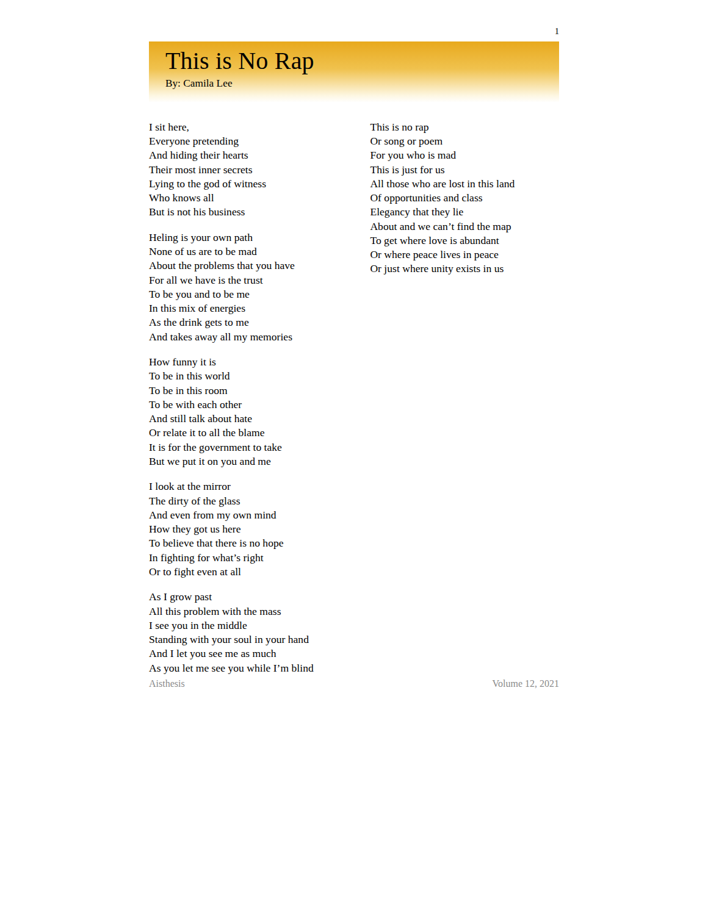1
This is No Rap
By: Camila Lee
I sit here,
Everyone pretending
And hiding their hearts
Their most inner secrets
Lying to the god of witness
Who knows all
But is not his business
Heling is your own path
None of us are to be mad
About the problems that you have
For all we have is the trust
To be you and to be me
In this mix of energies
As the drink gets to me
And takes away all my memories
How funny it is
To be in this world
To be in this room
To be with each other
And still talk about hate
Or relate it to all the blame
It is for the government to take
But we put it on you and me
I look at the mirror
The dirty of the glass
And even from my own mind
How they got us here
To believe that there is no hope
In fighting for what’s right
Or to fight even at all
As I grow past
All this problem with the mass
I see you in the middle
Standing with your soul in your hand
And I let you see me as much
As you let me see you while I’m blind
This is no rap
Or song or poem
For you who is mad
This is just for us
All those who are lost in this land
Of opportunities and class
Elegancy that they lie
About and we can’t find the map
To get where love is abundant
Or where peace lives in peace
Or just where unity exists in us
Aisthesis Volume 12, 2021